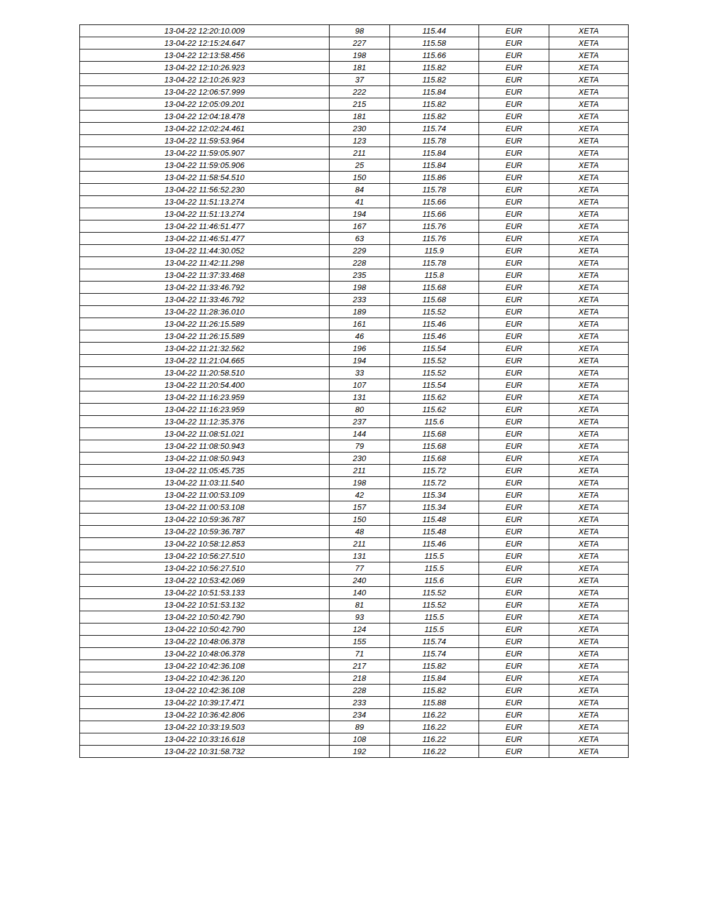| 13-04-22 12:20:10.009 | 98 | 115.44 | EUR | XETA |
| 13-04-22 12:15:24.647 | 227 | 115.58 | EUR | XETA |
| 13-04-22 12:13:58.456 | 198 | 115.66 | EUR | XETA |
| 13-04-22 12:10:26.923 | 181 | 115.82 | EUR | XETA |
| 13-04-22 12:10:26.923 | 37 | 115.82 | EUR | XETA |
| 13-04-22 12:06:57.999 | 222 | 115.84 | EUR | XETA |
| 13-04-22 12:05:09.201 | 215 | 115.82 | EUR | XETA |
| 13-04-22 12:04:18.478 | 181 | 115.82 | EUR | XETA |
| 13-04-22 12:02:24.461 | 230 | 115.74 | EUR | XETA |
| 13-04-22 11:59:53.964 | 123 | 115.78 | EUR | XETA |
| 13-04-22 11:59:05.907 | 211 | 115.84 | EUR | XETA |
| 13-04-22 11:59:05.906 | 25 | 115.84 | EUR | XETA |
| 13-04-22 11:58:54.510 | 150 | 115.86 | EUR | XETA |
| 13-04-22 11:56:52.230 | 84 | 115.78 | EUR | XETA |
| 13-04-22 11:51:13.274 | 41 | 115.66 | EUR | XETA |
| 13-04-22 11:51:13.274 | 194 | 115.66 | EUR | XETA |
| 13-04-22 11:46:51.477 | 167 | 115.76 | EUR | XETA |
| 13-04-22 11:46:51.477 | 63 | 115.76 | EUR | XETA |
| 13-04-22 11:44:30.052 | 229 | 115.9 | EUR | XETA |
| 13-04-22 11:42:11.298 | 228 | 115.78 | EUR | XETA |
| 13-04-22 11:37:33.468 | 235 | 115.8 | EUR | XETA |
| 13-04-22 11:33:46.792 | 198 | 115.68 | EUR | XETA |
| 13-04-22 11:33:46.792 | 233 | 115.68 | EUR | XETA |
| 13-04-22 11:28:36.010 | 189 | 115.52 | EUR | XETA |
| 13-04-22 11:26:15.589 | 161 | 115.46 | EUR | XETA |
| 13-04-22 11:26:15.589 | 46 | 115.46 | EUR | XETA |
| 13-04-22 11:21:32.562 | 196 | 115.54 | EUR | XETA |
| 13-04-22 11:21:04.665 | 194 | 115.52 | EUR | XETA |
| 13-04-22 11:20:58.510 | 33 | 115.52 | EUR | XETA |
| 13-04-22 11:20:54.400 | 107 | 115.54 | EUR | XETA |
| 13-04-22 11:16:23.959 | 131 | 115.62 | EUR | XETA |
| 13-04-22 11:16:23.959 | 80 | 115.62 | EUR | XETA |
| 13-04-22 11:12:35.376 | 237 | 115.6 | EUR | XETA |
| 13-04-22 11:08:51.021 | 144 | 115.68 | EUR | XETA |
| 13-04-22 11:08:50.943 | 79 | 115.68 | EUR | XETA |
| 13-04-22 11:08:50.943 | 230 | 115.68 | EUR | XETA |
| 13-04-22 11:05:45.735 | 211 | 115.72 | EUR | XETA |
| 13-04-22 11:03:11.540 | 198 | 115.72 | EUR | XETA |
| 13-04-22 11:00:53.109 | 42 | 115.34 | EUR | XETA |
| 13-04-22 11:00:53.108 | 157 | 115.34 | EUR | XETA |
| 13-04-22 10:59:36.787 | 150 | 115.48 | EUR | XETA |
| 13-04-22 10:59:36.787 | 48 | 115.48 | EUR | XETA |
| 13-04-22 10:58:12.853 | 211 | 115.46 | EUR | XETA |
| 13-04-22 10:56:27.510 | 131 | 115.5 | EUR | XETA |
| 13-04-22 10:56:27.510 | 77 | 115.5 | EUR | XETA |
| 13-04-22 10:53:42.069 | 240 | 115.6 | EUR | XETA |
| 13-04-22 10:51:53.133 | 140 | 115.52 | EUR | XETA |
| 13-04-22 10:51:53.132 | 81 | 115.52 | EUR | XETA |
| 13-04-22 10:50:42.790 | 93 | 115.5 | EUR | XETA |
| 13-04-22 10:50:42.790 | 124 | 115.5 | EUR | XETA |
| 13-04-22 10:48:06.378 | 155 | 115.74 | EUR | XETA |
| 13-04-22 10:48:06.378 | 71 | 115.74 | EUR | XETA |
| 13-04-22 10:42:36.108 | 217 | 115.82 | EUR | XETA |
| 13-04-22 10:42:36.120 | 218 | 115.84 | EUR | XETA |
| 13-04-22 10:42:36.108 | 228 | 115.82 | EUR | XETA |
| 13-04-22 10:39:17.471 | 233 | 115.88 | EUR | XETA |
| 13-04-22 10:36:42.806 | 234 | 116.22 | EUR | XETA |
| 13-04-22 10:33:19.503 | 89 | 116.22 | EUR | XETA |
| 13-04-22 10:33:16.618 | 108 | 116.22 | EUR | XETA |
| 13-04-22 10:31:58.732 | 192 | 116.22 | EUR | XETA |